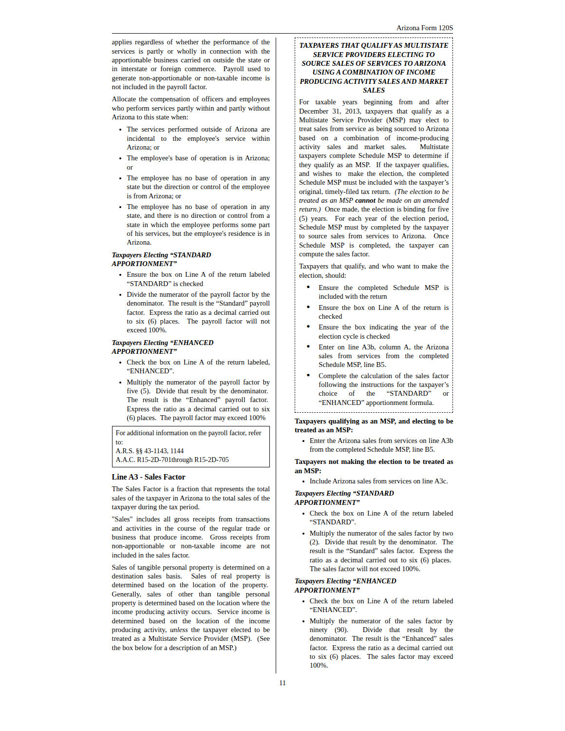Arizona Form 120S
applies regardless of whether the performance of the services is partly or wholly in connection with the apportionable business carried on outside the state or in interstate or foreign commerce. Payroll used to generate non-apportionable or non-taxable income is not included in the payroll factor.
Allocate the compensation of officers and employees who perform services partly within and partly without Arizona to this state when:
The services performed outside of Arizona are incidental to the employee's service within Arizona; or
The employee's base of operation is in Arizona; or
The employee has no base of operation in any state but the direction or control of the employee is from Arizona; or
The employee has no base of operation in any state, and there is no direction or control from a state in which the employee performs some part of his services, but the employee's residence is in Arizona.
Taxpayers Electing “STANDARD APPORTIONMENT”
Ensure the box on Line A of the return labeled “STANDARD” is checked
Divide the numerator of the payroll factor by the denominator. The result is the “Standard” payroll factor. Express the ratio as a decimal carried out to six (6) places. The payroll factor will not exceed 100%.
Taxpayers Electing “ENHANCED APPORTIONMENT”
Check the box on Line A of the return labeled, “ENHANCED”.
Multiply the numerator of the payroll factor by five (5). Divide that result by the denominator. The result is the “Enhanced” payroll factor. Express the ratio as a decimal carried out to six (6) places. The payroll factor may exceed 100%
For additional information on the payroll factor, refer to:
A.R.S. §§ 43-1143, 1144
A.A.C. R15-2D-701through R15-2D-705
Line A3 - Sales Factor
The Sales Factor is a fraction that represents the total sales of the taxpayer in Arizona to the total sales of the taxpayer during the tax period.
"Sales" includes all gross receipts from transactions and activities in the course of the regular trade or business that produce income. Gross receipts from non-apportionable or non-taxable income are not included in the sales factor.
Sales of tangible personal property is determined on a destination sales basis. Sales of real property is determined based on the location of the property. Generally, sales of other than tangible personal property is determined based on the location where the income producing activity occurs. Service income is determined based on the location of the income producing activity, unless the taxpayer elected to be treated as a Multistate Service Provider (MSP). (See the box below for a description of an MSP.)
TAXPAYERS THAT QUALIFY AS MULTISTATE SERVICE PROVIDERS ELECTING TO SOURCE SALES OF SERVICES TO ARIZONA USING A COMBINATION OF INCOME PRODUCING ACTIVITY SALES AND MARKET SALES
For taxable years beginning from and after December 31, 2013, taxpayers that qualify as a Multistate Service Provider (MSP) may elect to treat sales from service as being sourced to Arizona based on a combination of income-producing activity sales and market sales. Multistate taxpayers complete Schedule MSP to determine if they qualify as an MSP. If the taxpayer qualifies, and wishes to make the election, the completed Schedule MSP must be included with the taxpayer’s original, timely-filed tax return. (The election to be treated as an MSP cannot be made on an amended return.) Once made, the election is binding for five (5) years. For each year of the election period, Schedule MSP must by completed by the taxpayer to source sales from services to Arizona. Once Schedule MSP is completed, the taxpayer can compute the sales factor.
Taxpayers that qualify, and who want to make the election, should:
Ensure the completed Schedule MSP is included with the return
Ensure the box on Line A of the return is checked
Ensure the box indicating the year of the election cycle is checked
Enter on line A3b, column A, the Arizona sales from services from the completed Schedule MSP, line B5.
Complete the calculation of the sales factor following the instructions for the taxpayer’s choice of the “STANDARD” or “ENHANCED” apportionment formula.
Taxpayers qualifying as an MSP, and electing to be treated as an MSP:
Enter the Arizona sales from services on line A3b from the completed Schedule MSP, line B5.
Taxpayers not making the election to be treated as an MSP:
Include Arizona sales from services on line A3c.
Taxpayers Electing “STANDARD APPORTIONMENT”
Check the box on Line A of the return labeled “STANDARD”.
Multiply the numerator of the sales factor by two (2). Divide that result by the denominator. The result is the “Standard” sales factor. Express the ratio as a decimal carried out to six (6) places. The sales factor will not exceed 100%.
Taxpayers Electing “ENHANCED APPORTIONMENT”
Check the box on Line A of the return labeled “ENHANCED”.
Multiply the numerator of the sales factor by ninety (90). Divide that result by the denominator. The result is the “Enhanced” sales factor. Express the ratio as a decimal carried out to six (6) places. The sales factor may exceed 100%.
11